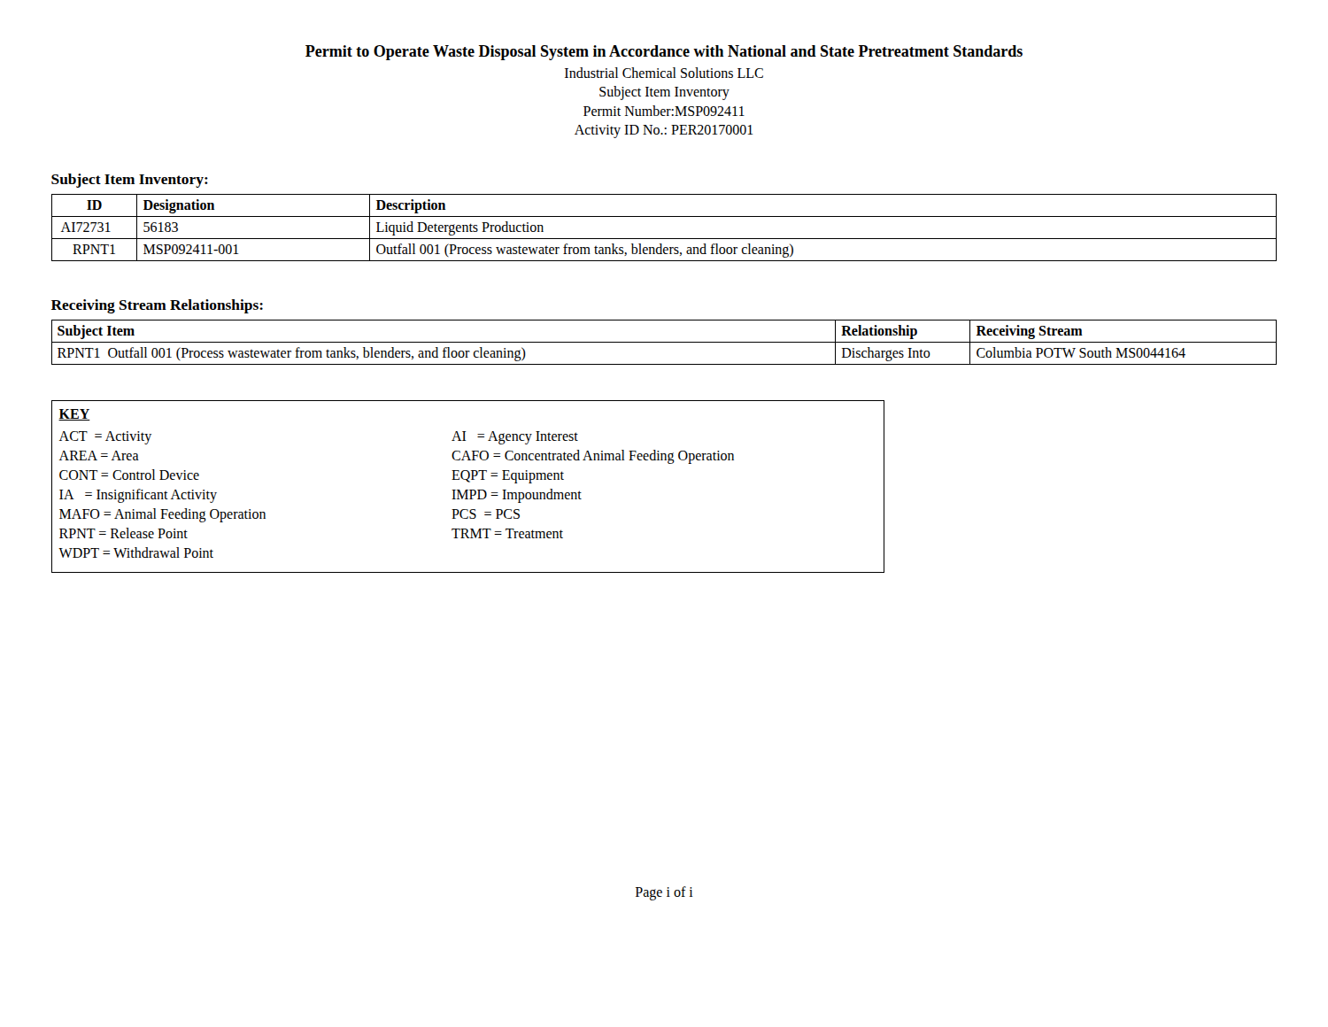Permit to Operate Waste Disposal System in Accordance with National and State Pretreatment Standards
Industrial Chemical Solutions LLC
Subject Item Inventory
Permit Number:MSP092411
Activity ID No.: PER20170001
Subject Item Inventory:
| ID | Designation | Description |
| --- | --- | --- |
| AI72731 | 56183 | Liquid Detergents Production |
| RPNT1 | MSP092411-001 | Outfall 001 (Process wastewater from tanks, blenders, and floor cleaning) |
Receiving Stream Relationships:
| Subject Item | Relationship | Receiving Stream |
| --- | --- | --- |
| RPNT1 Outfall 001 (Process wastewater from tanks, blenders, and floor cleaning) | Discharges Into | Columbia POTW South MS0044164 |
KEY
| ACT = Activity | AI = Agency Interest |
| AREA = Area | CAFO = Concentrated Animal Feeding Operation |
| CONT = Control Device | EQPT = Equipment |
| IA = Insignificant Activity | IMPD = Impoundment |
| MAFO = Animal Feeding Operation | PCS = PCS |
| RPNT = Release Point | TRMT = Treatment |
| WDPT = Withdrawal Point | |
Page i of i